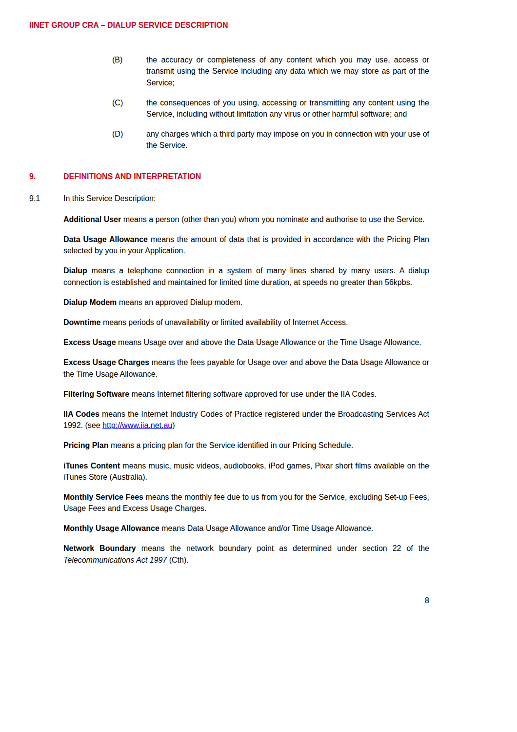IINET GROUP CRA – DIALUP SERVICE DESCRIPTION
(B)
the accuracy or completeness of any content which you may use, access or transmit using the Service including any data which we may store as part of the Service;
(C)
the consequences of you using, accessing or transmitting any content using the Service, including without limitation any virus or other harmful software; and
(D)
any charges which a third party may impose on you in connection with your use of the Service.
9.
DEFINITIONS AND INTERPRETATION
9.1
In this Service Description:
Additional User means a person (other than you) whom you nominate and authorise to use the Service.
Data Usage Allowance means the amount of data that is provided in accordance with the Pricing Plan selected by you in your Application.
Dialup means a telephone connection in a system of many lines shared by many users. A dialup connection is established and maintained for limited time duration, at speeds no greater than 56kpbs.
Dialup Modem means an approved Dialup modem.
Downtime means periods of unavailability or limited availability of Internet Access.
Excess Usage means Usage over and above the Data Usage Allowance or the Time Usage Allowance.
Excess Usage Charges means the fees payable for Usage over and above the Data Usage Allowance or the Time Usage Allowance.
Filtering Software means Internet filtering software approved for use under the IIA Codes.
IIA Codes means the Internet Industry Codes of Practice registered under the Broadcasting Services Act 1992. (see http://www.iia.net.au)
Pricing Plan means a pricing plan for the Service identified in our Pricing Schedule.
iTunes Content means music, music videos, audiobooks, iPod games, Pixar short films available on the iTunes Store (Australia).
Monthly Service Fees means the monthly fee due to us from you for the Service, excluding Set-up Fees, Usage Fees and Excess Usage Charges.
Monthly Usage Allowance means Data Usage Allowance and/or Time Usage Allowance.
Network Boundary means the network boundary point as determined under section 22 of the Telecommunications Act 1997 (Cth).
8